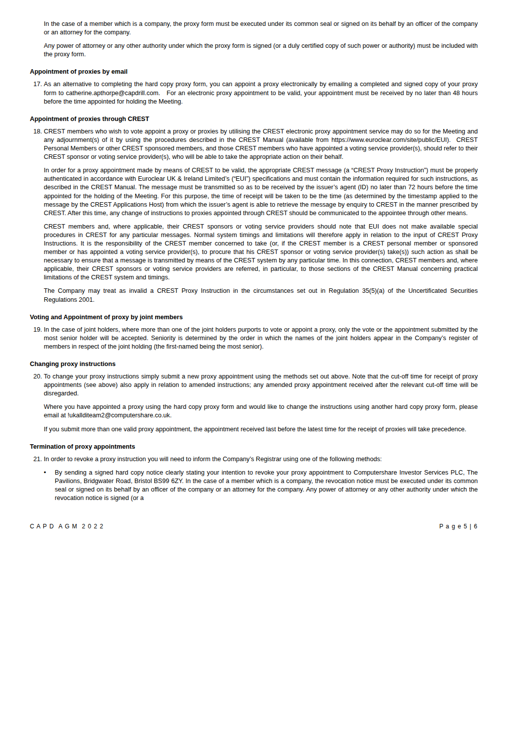In the case of a member which is a company, the proxy form must be executed under its common seal or signed on its behalf by an officer of the company or an attorney for the company.
Any power of attorney or any other authority under which the proxy form is signed (or a duly certified copy of such power or authority) must be included with the proxy form.
Appointment of proxies by email
As an alternative to completing the hard copy proxy form, you can appoint a proxy electronically by emailing a completed and signed copy of your proxy form to catherine.apthorpe@capdrill.com. For an electronic proxy appointment to be valid, your appointment must be received by no later than 48 hours before the time appointed for holding the Meeting.
Appointment of proxies through CREST
CREST members who wish to vote appoint a proxy or proxies by utilising the CREST electronic proxy appointment service may do so for the Meeting and any adjournment(s) of it by using the procedures described in the CREST Manual (available from https://www.euroclear.com/site/public/EUI). CREST Personal Members or other CREST sponsored members, and those CREST members who have appointed a voting service provider(s), should refer to their CREST sponsor or voting service provider(s), who will be able to take the appropriate action on their behalf.
In order for a proxy appointment made by means of CREST to be valid, the appropriate CREST message (a “CREST Proxy Instruction”) must be properly authenticated in accordance with Euroclear UK & Ireland Limited’s (“EUI”) specifications and must contain the information required for such instructions, as described in the CREST Manual. The message must be transmitted so as to be received by the issuer’s agent (ID) no later than 72 hours before the time appointed for the holding of the Meeting. For this purpose, the time of receipt will be taken to be the time (as determined by the timestamp applied to the message by the CREST Applications Host) from which the issuer’s agent is able to retrieve the message by enquiry to CREST in the manner prescribed by CREST. After this time, any change of instructions to proxies appointed through CREST should be communicated to the appointee through other means.
CREST members and, where applicable, their CREST sponsors or voting service providers should note that EUI does not make available special procedures in CREST for any particular messages. Normal system timings and limitations will therefore apply in relation to the input of CREST Proxy Instructions. It is the responsibility of the CREST member concerned to take (or, if the CREST member is a CREST personal member or sponsored member or has appointed a voting service provider(s), to procure that his CREST sponsor or voting service provider(s) take(s)) such action as shall be necessary to ensure that a message is transmitted by means of the CREST system by any particular time. In this connection, CREST members and, where applicable, their CREST sponsors or voting service providers are referred, in particular, to those sections of the CREST Manual concerning practical limitations of the CREST system and timings.
The Company may treat as invalid a CREST Proxy Instruction in the circumstances set out in Regulation 35(5)(a) of the Uncertificated Securities Regulations 2001.
Voting and Appointment of proxy by joint members
In the case of joint holders, where more than one of the joint holders purports to vote or appoint a proxy, only the vote or the appointment submitted by the most senior holder will be accepted. Seniority is determined by the order in which the names of the joint holders appear in the Company’s register of members in respect of the joint holding (the first-named being the most senior).
Changing proxy instructions
To change your proxy instructions simply submit a new proxy appointment using the methods set out above. Note that the cut-off time for receipt of proxy appointments (see above) also apply in relation to amended instructions; any amended proxy appointment received after the relevant cut-off time will be disregarded.
Where you have appointed a proxy using the hard copy proxy form and would like to change the instructions using another hard copy proxy form, please email at !ukallditeam2@computershare.co.uk.
If you submit more than one valid proxy appointment, the appointment received last before the latest time for the receipt of proxies will take precedence.
Termination of proxy appointments
In order to revoke a proxy instruction you will need to inform the Company’s Registrar using one of the following methods:
By sending a signed hard copy notice clearly stating your intention to revoke your proxy appointment to Computershare Investor Services PLC, The Pavilions, Bridgwater Road, Bristol BS99 6ZY. In the case of a member which is a company, the revocation notice must be executed under its common seal or signed on its behalf by an officer of the company or an attorney for the company. Any power of attorney or any other authority under which the revocation notice is signed (or a
C A P D A G M 2 0 2 2 P a g e 5 | 6